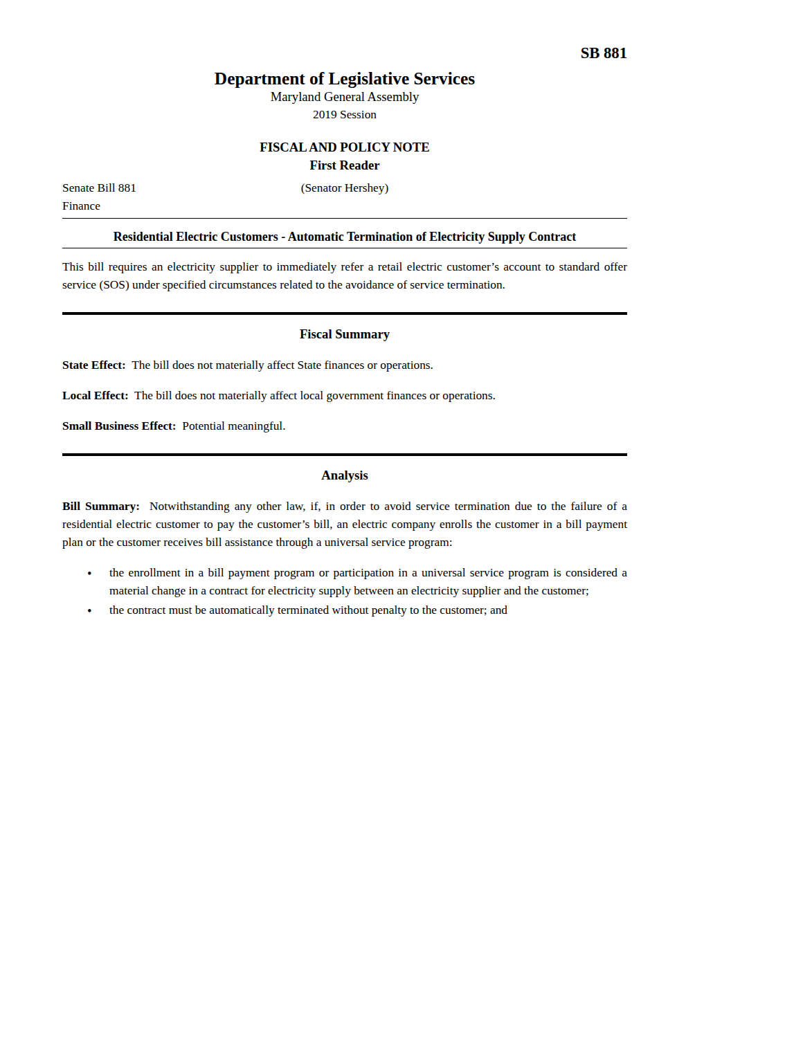SB 881
Department of Legislative Services
Maryland General Assembly
2019 Session
FISCAL AND POLICY NOTE
First Reader
| Senate Bill 881 | (Senator Hershey) | |
| Finance | | |
Residential Electric Customers - Automatic Termination of Electricity Supply Contract
This bill requires an electricity supplier to immediately refer a retail electric customer’s account to standard offer service (SOS) under specified circumstances related to the avoidance of service termination.
Fiscal Summary
State Effect: The bill does not materially affect State finances or operations.
Local Effect: The bill does not materially affect local government finances or operations.
Small Business Effect: Potential meaningful.
Analysis
Bill Summary: Notwithstanding any other law, if, in order to avoid service termination due to the failure of a residential electric customer to pay the customer’s bill, an electric company enrolls the customer in a bill payment plan or the customer receives bill assistance through a universal service program:
the enrollment in a bill payment program or participation in a universal service program is considered a material change in a contract for electricity supply between an electricity supplier and the customer;
the contract must be automatically terminated without penalty to the customer; and